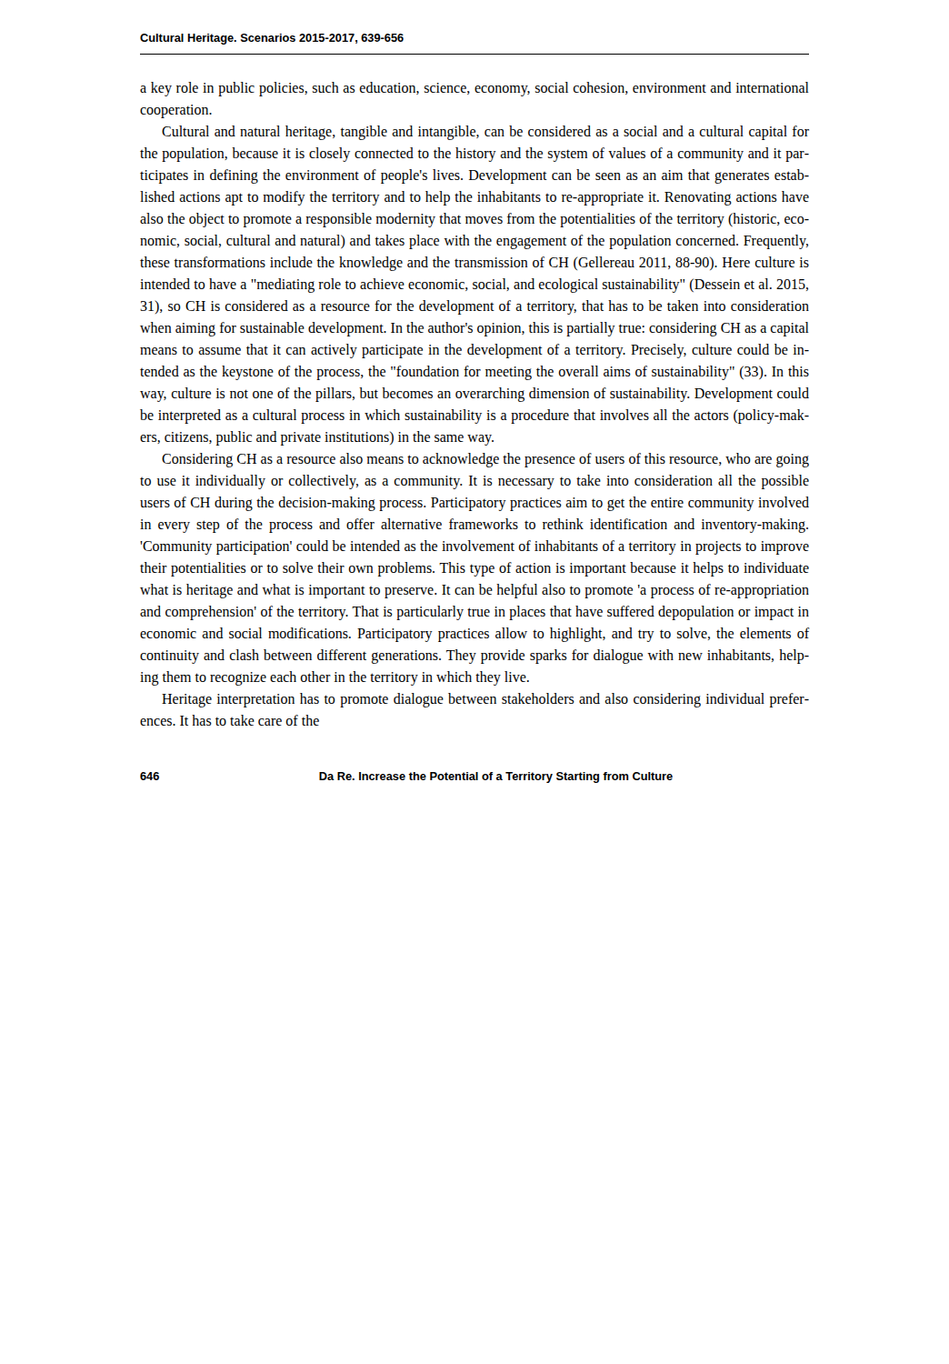Cultural Heritage. Scenarios 2015-2017, 639-656
a key role in public policies, such as education, science, economy, social cohesion, environment and international cooperation.
Cultural and natural heritage, tangible and intangible, can be considered as a social and a cultural capital for the population, because it is closely connected to the history and the system of values of a community and it participates in defining the environment of people's lives. Development can be seen as an aim that generates established actions apt to modify the territory and to help the inhabitants to re-appropriate it. Renovating actions have also the object to promote a responsible modernity that moves from the potentialities of the territory (historic, economic, social, cultural and natural) and takes place with the engagement of the population concerned. Frequently, these transformations include the knowledge and the transmission of CH (Gellereau 2011, 88-90). Here culture is intended to have a "mediating role to achieve economic, social, and ecological sustainability" (Dessein et al. 2015, 31), so CH is considered as a resource for the development of a territory, that has to be taken into consideration when aiming for sustainable development. In the author's opinion, this is partially true: considering CH as a capital means to assume that it can actively participate in the development of a territory. Precisely, culture could be intended as the keystone of the process, the "foundation for meeting the overall aims of sustainability" (33). In this way, culture is not one of the pillars, but becomes an overarching dimension of sustainability. Development could be interpreted as a cultural process in which sustainability is a procedure that involves all the actors (policy-makers, citizens, public and private institutions) in the same way.
Considering CH as a resource also means to acknowledge the presence of users of this resource, who are going to use it individually or collectively, as a community. It is necessary to take into consideration all the possible users of CH during the decision-making process. Participatory practices aim to get the entire community involved in every step of the process and offer alternative frameworks to rethink identification and inventory-making. 'Community participation' could be intended as the involvement of inhabitants of a territory in projects to improve their potentialities or to solve their own problems. This type of action is important because it helps to individuate what is heritage and what is important to preserve. It can be helpful also to promote 'a process of re-appropriation and comprehension' of the territory. That is particularly true in places that have suffered depopulation or impact in economic and social modifications. Participatory practices allow to highlight, and try to solve, the elements of continuity and clash between different generations. They provide sparks for dialogue with new inhabitants, helping them to recognize each other in the territory in which they live.
Heritage interpretation has to promote dialogue between stakeholders and also considering individual preferences. It has to take care of the
646 Da Re. Increase the Potential of a Territory Starting from Culture